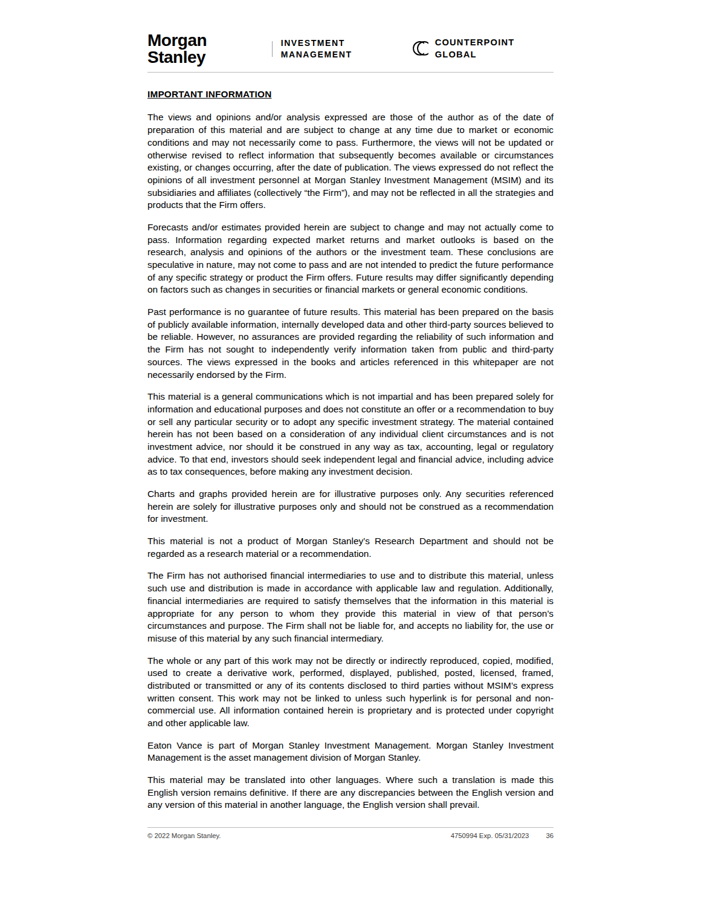Morgan Stanley INVESTMENT MANAGEMENT
COUNTERPOINT GLOBAL
IMPORTANT INFORMATION
The views and opinions and/or analysis expressed are those of the author as of the date of preparation of this material and are subject to change at any time due to market or economic conditions and may not necessarily come to pass. Furthermore, the views will not be updated or otherwise revised to reflect information that subsequently becomes available or circumstances existing, or changes occurring, after the date of publication. The views expressed do not reflect the opinions of all investment personnel at Morgan Stanley Investment Management (MSIM) and its subsidiaries and affiliates (collectively “the Firm”), and may not be reflected in all the strategies and products that the Firm offers.
Forecasts and/or estimates provided herein are subject to change and may not actually come to pass. Information regarding expected market returns and market outlooks is based on the research, analysis and opinions of the authors or the investment team. These conclusions are speculative in nature, may not come to pass and are not intended to predict the future performance of any specific strategy or product the Firm offers. Future results may differ significantly depending on factors such as changes in securities or financial markets or general economic conditions.
Past performance is no guarantee of future results. This material has been prepared on the basis of publicly available information, internally developed data and other third-party sources believed to be reliable. However, no assurances are provided regarding the reliability of such information and the Firm has not sought to independently verify information taken from public and third-party sources. The views expressed in the books and articles referenced in this whitepaper are not necessarily endorsed by the Firm.
This material is a general communications which is not impartial and has been prepared solely for information and educational purposes and does not constitute an offer or a recommendation to buy or sell any particular security or to adopt any specific investment strategy. The material contained herein has not been based on a consideration of any individual client circumstances and is not investment advice, nor should it be construed in any way as tax, accounting, legal or regulatory advice. To that end, investors should seek independent legal and financial advice, including advice as to tax consequences, before making any investment decision.
Charts and graphs provided herein are for illustrative purposes only. Any securities referenced herein are solely for illustrative purposes only and should not be construed as a recommendation for investment.
This material is not a product of Morgan Stanley’s Research Department and should not be regarded as a research material or a recommendation.
The Firm has not authorised financial intermediaries to use and to distribute this material, unless such use and distribution is made in accordance with applicable law and regulation. Additionally, financial intermediaries are required to satisfy themselves that the information in this material is appropriate for any person to whom they provide this material in view of that person’s circumstances and purpose. The Firm shall not be liable for, and accepts no liability for, the use or misuse of this material by any such financial intermediary.
The whole or any part of this work may not be directly or indirectly reproduced, copied, modified, used to create a derivative work, performed, displayed, published, posted, licensed, framed, distributed or transmitted or any of its contents disclosed to third parties without MSIM’s express written consent. This work may not be linked to unless such hyperlink is for personal and non-commercial use. All information contained herein is proprietary and is protected under copyright and other applicable law.
Eaton Vance is part of Morgan Stanley Investment Management. Morgan Stanley Investment Management is the asset management division of Morgan Stanley.
This material may be translated into other languages. Where such a translation is made this English version remains definitive. If there are any discrepancies between the English version and any version of this material in another language, the English version shall prevail.
© 2022 Morgan Stanley.
4750994 Exp. 05/31/2023 36